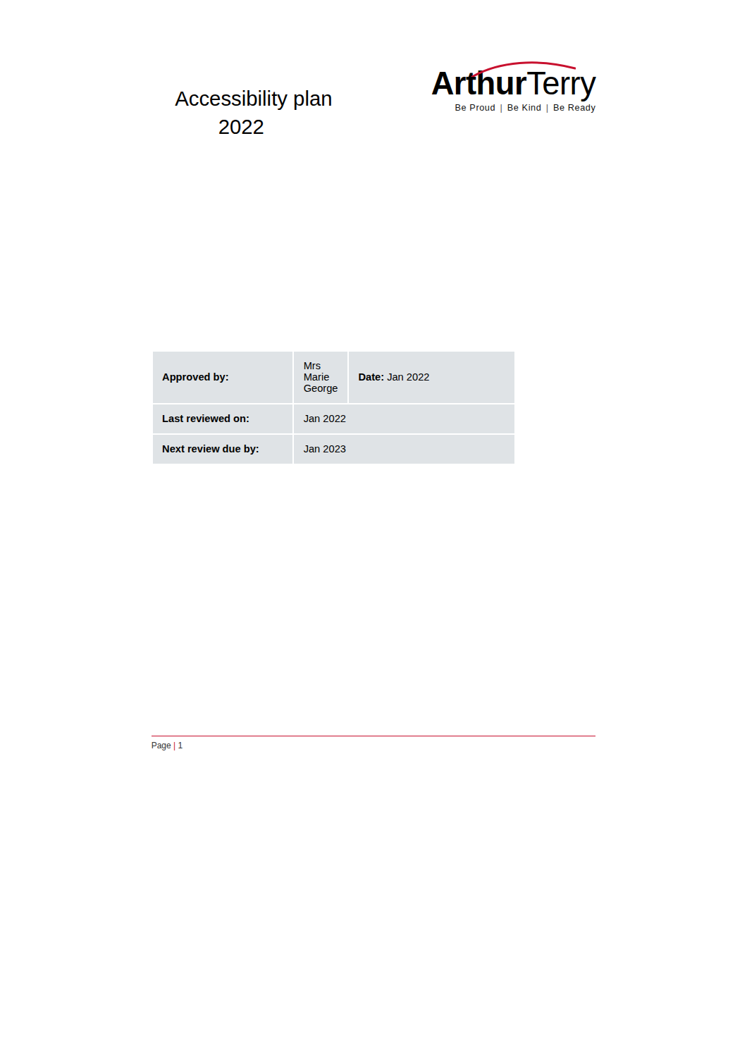Accessibility plan2022
Arthur Terry
Be Proud | Be Kind | Be Ready
| Approved by: | Mrs Marie George | Date: Jan 2022 |
| Last reviewed on: | Jan 2022 |
| Next review due by: | Jan 2023 |
Page | 1